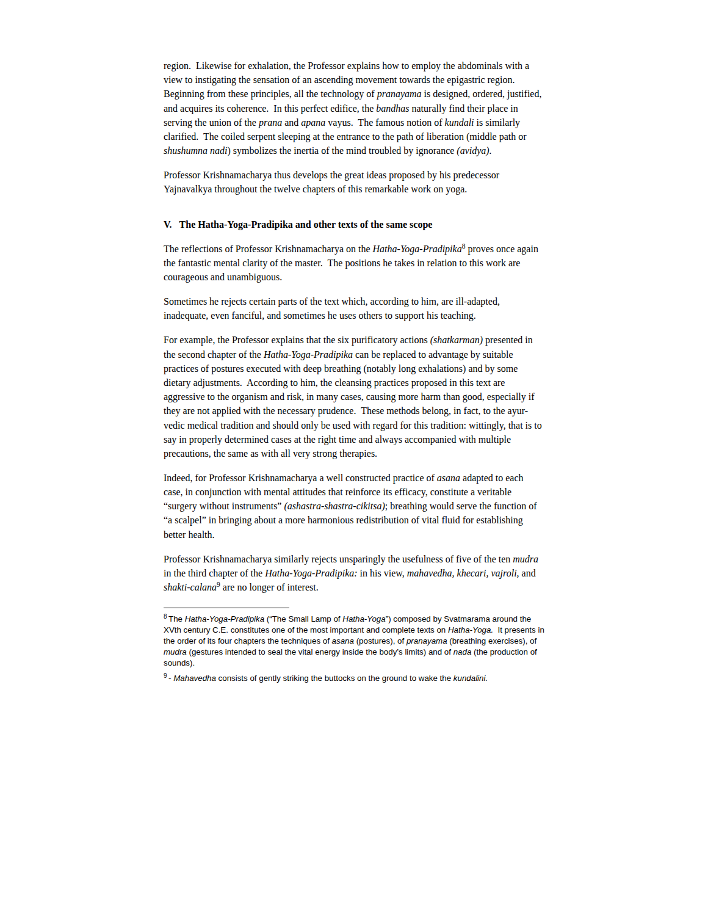region. Likewise for exhalation, the Professor explains how to employ the abdominals with a view to instigating the sensation of an ascending movement towards the epigastric region. Beginning from these principles, all the technology of pranayama is designed, ordered, justified, and acquires its coherence. In this perfect edifice, the bandhas naturally find their place in serving the union of the prana and apana vayus. The famous notion of kundali is similarly clarified. The coiled serpent sleeping at the entrance to the path of liberation (middle path or shushumna nadi) symbolizes the inertia of the mind troubled by ignorance (avidya).
Professor Krishnamacharya thus develops the great ideas proposed by his predecessor Yajnavalkya throughout the twelve chapters of this remarkable work on yoga.
V. The Hatha-Yoga-Pradipika and other texts of the same scope
The reflections of Professor Krishnamacharya on the Hatha-Yoga-Pradipika8 proves once again the fantastic mental clarity of the master. The positions he takes in relation to this work are courageous and unambiguous.
Sometimes he rejects certain parts of the text which, according to him, are ill-adapted, inadequate, even fanciful, and sometimes he uses others to support his teaching.
For example, the Professor explains that the six purificatory actions (shatkarman) presented in the second chapter of the Hatha-Yoga-Pradipika can be replaced to advantage by suitable practices of postures executed with deep breathing (notably long exhalations) and by some dietary adjustments. According to him, the cleansing practices proposed in this text are aggressive to the organism and risk, in many cases, causing more harm than good, especially if they are not applied with the necessary prudence. These methods belong, in fact, to the ayur-vedic medical tradition and should only be used with regard for this tradition: wittingly, that is to say in properly determined cases at the right time and always accompanied with multiple precautions, the same as with all very strong therapies.
Indeed, for Professor Krishnamacharya a well constructed practice of asana adapted to each case, in conjunction with mental attitudes that reinforce its efficacy, constitute a veritable “surgery without instruments” (ashastra-shastra-cikitsa); breathing would serve the function of “a scalpel” in bringing about a more harmonious redistribution of vital fluid for establishing better health.
Professor Krishnamacharya similarly rejects unsparingly the usefulness of five of the ten mudra in the third chapter of the Hatha-Yoga-Pradipika: in his view, mahavedha, khecari, vajroli, and shakti-calana9 are no longer of interest.
8 The Hatha-Yoga-Pradipika (“The Small Lamp of Hatha-Yoga”) composed by Svatmarama around the XVth century C.E. constitutes one of the most important and complete texts on Hatha-Yoga. It presents in the order of its four chapters the techniques of asana (postures), of pranayama (breathing exercises), of mudra (gestures intended to seal the vital energy inside the body’s limits) and of nada (the production of sounds).
9- Mahavedha consists of gently striking the buttocks on the ground to wake the kundalini.